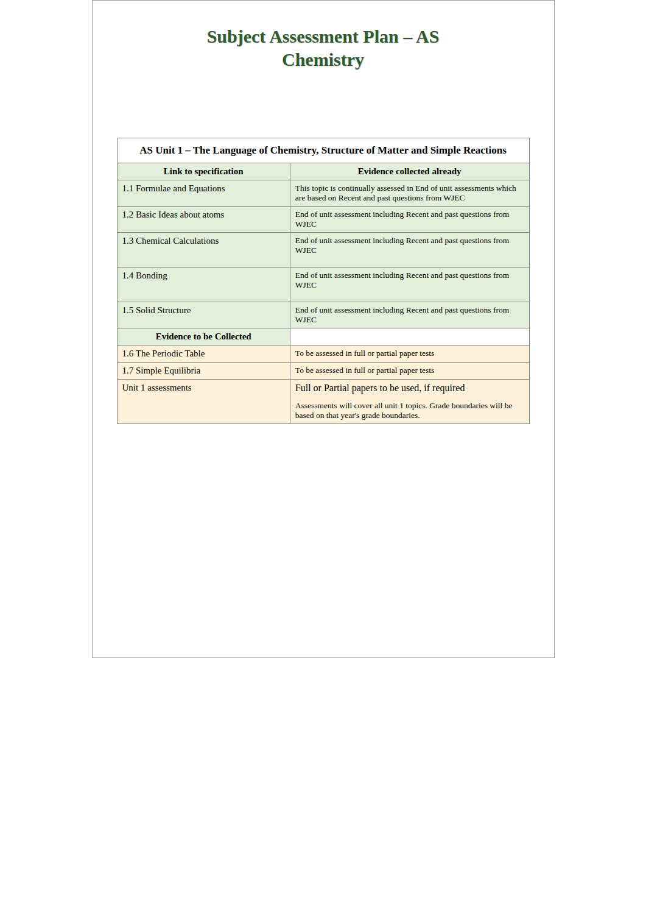Subject Assessment Plan – AS
Chemistry
| AS Unit 1 – The Language of Chemistry, Structure of Matter and Simple Reactions |
| Link to specification | Evidence collected already |
| 1.1 Formulae and Equations | This topic is continually assessed in End of unit assessments which are based on Recent and past questions from WJEC |
| 1.2 Basic Ideas about atoms | End of unit assessment including Recent and past questions from WJEC |
| 1.3 Chemical Calculations | End of unit assessment including Recent and past questions from WJEC |
| 1.4 Bonding | End of unit assessment including Recent and past questions from WJEC |
| 1.5 Solid Structure | End of unit assessment including Recent and past questions from WJEC |
| Evidence to be Collected | |
| 1.6 The Periodic Table | To be assessed in full or partial paper tests |
| 1.7 Simple Equilibria | To be assessed in full or partial paper tests |
| Unit 1 assessments | Full or Partial papers to be used, if required Assessments will cover all unit 1 topics. Grade boundaries will be based on that year's grade boundaries. |